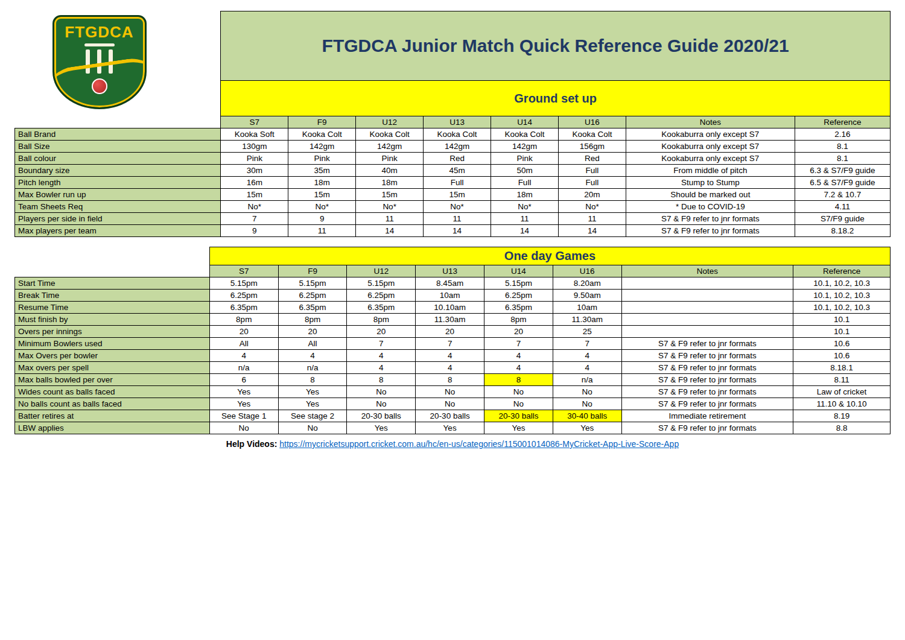| FTGDCA | FTGDCA Junior Match Quick Reference Guide 2020/21 |
| Ground set up |
| | S7 | F9 | U12 | U13 | U14 | U16 | Notes | Reference |
| Ball Brand | Kooka Soft | Kooka Colt | Kooka Colt | Kooka Colt | Kooka Colt | Kooka Colt | Kookaburra only except S7 | 2.16 |
| Ball Size | 130gm | 142gm | 142gm | 142gm | 142gm | 156gm | Kookaburra only except S7 | 8.1 |
| Ball colour | Pink | Pink | Pink | Red | Pink | Red | Kookaburra only except S7 | 8.1 |
| Boundary size | 30m | 35m | 40m | 45m | 50m | Full | From middle of pitch | 6.3 & S7/F9 guide |
| Pitch length | 16m | 18m | 18m | Full | Full | Full | Stump to Stump | 6.5 & S7/F9 guide |
| Max Bowler run up | 15m | 15m | 15m | 15m | 18m | 20m | Should be marked out | 7.2 & 10.7 |
| Team Sheets Req | No* | No* | No* | No* | No* | No* | * Due to COVID-19 | 4.11 |
| Players per side in field | 7 | 9 | 11 | 11 | 11 | 11 | S7 & F9 refer to jnr formats | S7/F9 guide |
| Max players per team | 9 | 11 | 14 | 14 | 14 | 14 | S7 & F9 refer to jnr formats | 8.18.2 |
| | One day Games |
| | S7 | F9 | U12 | U13 | U14 | U16 | Notes | Reference |
| Start Time | 5.15pm | 5.15pm | 5.15pm | 8.45am | 5.15pm | 8.20am | | 10.1, 10.2, 10.3 |
| Break Time | 6.25pm | 6.25pm | 6.25pm | 10am | 6.25pm | 9.50am | | 10.1, 10.2, 10.3 |
| Resume Time | 6.35pm | 6.35pm | 6.35pm | 10.10am | 6.35pm | 10am | | 10.1, 10.2, 10.3 |
| Must finish by | 8pm | 8pm | 8pm | 11.30am | 8pm | 11.30am | | 10.1 |
| Overs per innings | 20 | 20 | 20 | 20 | 20 | 25 | | 10.1 |
| Minimum Bowlers used | All | All | 7 | 7 | 7 | 7 | S7 & F9 refer to jnr formats | 10.6 |
| Max Overs per bowler | 4 | 4 | 4 | 4 | 4 | 4 | S7 & F9 refer to jnr formats | 10.6 |
| Max overs per spell | n/a | n/a | 4 | 4 | 4 | 4 | S7 & F9 refer to jnr formats | 8.18.1 |
| Max balls bowled per over | 6 | 8 | 8 | 8 | 8 | n/a | S7 & F9 refer to jnr formats | 8.11 |
| Wides count as balls faced | Yes | Yes | No | No | No | No | S7 & F9 refer to jnr formats | Law of cricket |
| No balls count as balls faced | Yes | Yes | No | No | No | No | S7 & F9 refer to jnr formats | 11.10 & 10.10 |
| Batter retires at | See Stage 1 | See stage 2 | 20-30 balls | 20-30 balls | 20-30 balls | 30-40 balls | Immediate retirement | 8.19 |
| LBW applies | No | No | Yes | Yes | Yes | Yes | S7 & F9 refer to jnr formats | 8.8 |
Help Videos: https://mycricketsupport.cricket.com.au/hc/en-us/categories/115001014086-MyCricket-App-Live-Score-App